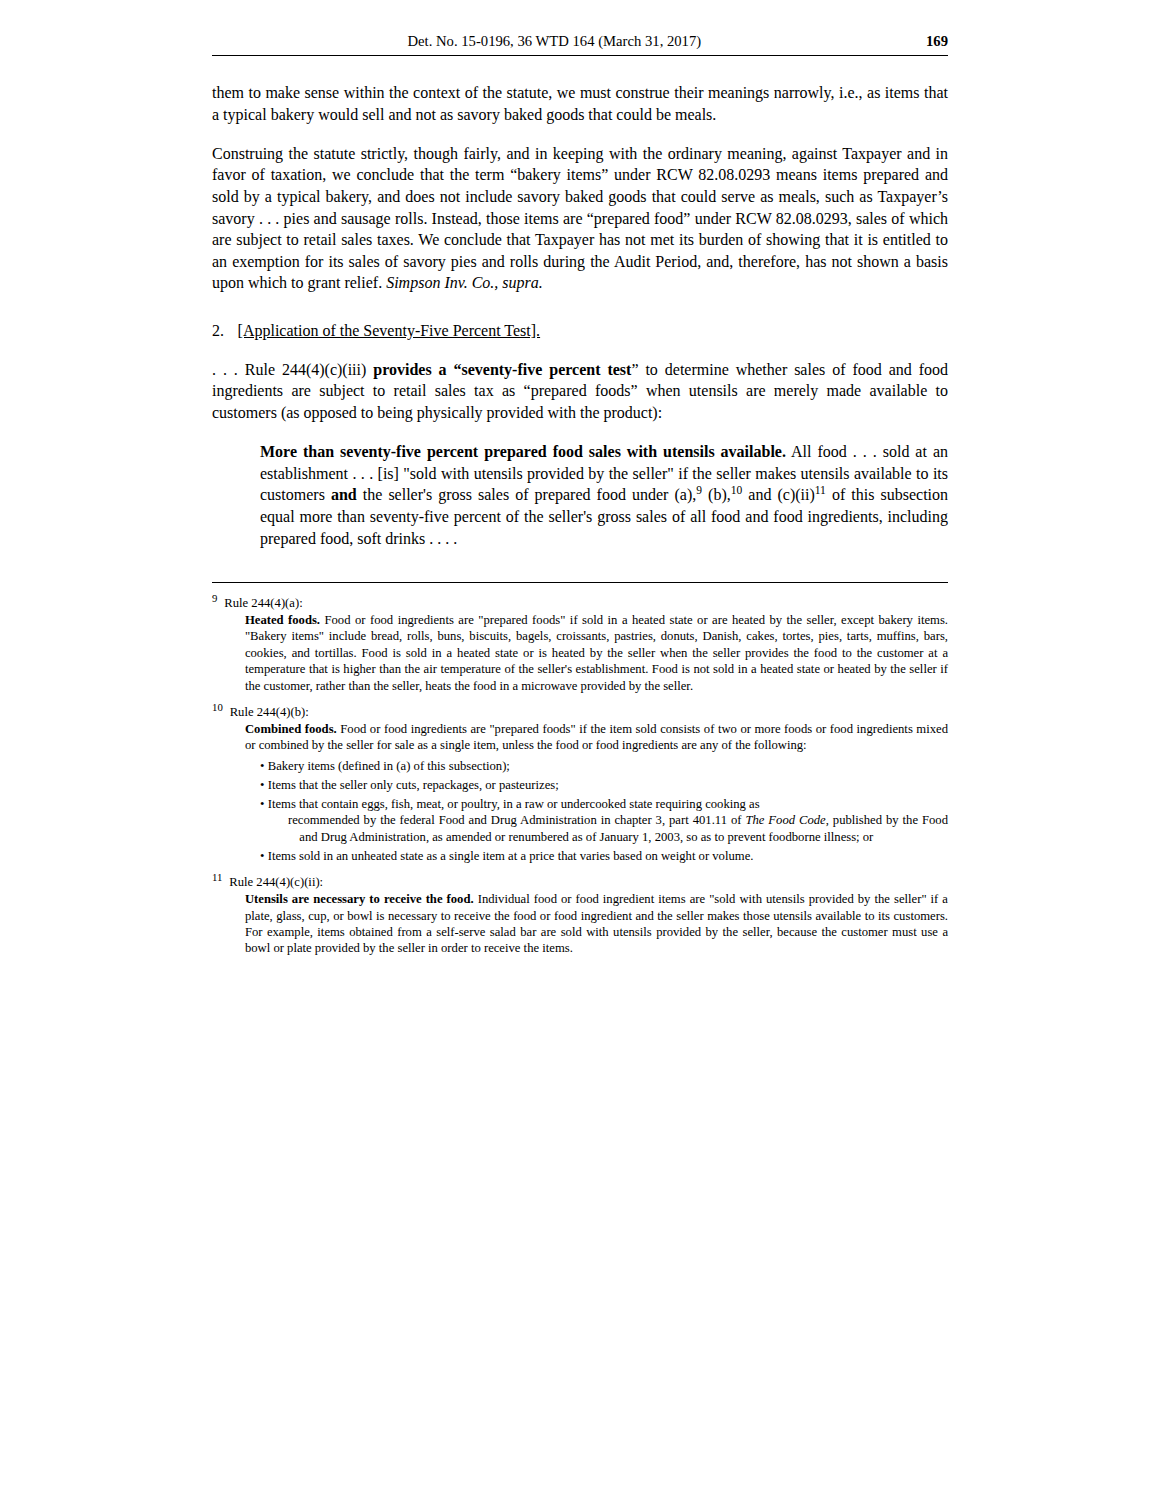Det. No. 15-0196, 36 WTD 164 (March 31, 2017) 169
them to make sense within the context of the statute, we must construe their meanings narrowly, i.e., as items that a typical bakery would sell and not as savory baked goods that could be meals.
Construing the statute strictly, though fairly, and in keeping with the ordinary meaning, against Taxpayer and in favor of taxation, we conclude that the term “bakery items” under RCW 82.08.0293 means items prepared and sold by a typical bakery, and does not include savory baked goods that could serve as meals, such as Taxpayer’s savory . . . pies and sausage rolls. Instead, those items are “prepared food” under RCW 82.08.0293, sales of which are subject to retail sales taxes. We conclude that Taxpayer has not met its burden of showing that it is entitled to an exemption for its sales of savory pies and rolls during the Audit Period, and, therefore, has not shown a basis upon which to grant relief. Simpson Inv. Co., supra.
2.[Application of the Seventy-Five Percent Test].
. . . Rule 244(4)(c)(iii) provides a “seventy-five percent test” to determine whether sales of food and food ingredients are subject to retail sales tax as “prepared foods” when utensils are merely made available to customers (as opposed to being physically provided with the product):
More than seventy-five percent prepared food sales with utensils available. All food . . . sold at an establishment . . . [is] "sold with utensils provided by the seller" if the seller makes utensils available to its customers and the seller's gross sales of prepared food under (a),9 (b),10 and (c)(ii)11 of this subsection equal more than seventy-five percent of the seller's gross sales of all food and food ingredients, including prepared food, soft drinks . . . .
9 Rule 244(4)(a):
Heated foods. Food or food ingredients are "prepared foods" if sold in a heated state or are heated by the seller, except bakery items. "Bakery items" include bread, rolls, buns, biscuits, bagels, croissants, pastries, donuts, Danish, cakes, tortes, pies, tarts, muffins, bars, cookies, and tortillas. Food is sold in a heated state or is heated by the seller when the seller provides the food to the customer at a temperature that is higher than the air temperature of the seller's establishment. Food is not sold in a heated state or heated by the seller if the customer, rather than the seller, heats the food in a microwave provided by the seller.
10 Rule 244(4)(b):
Combined foods. Food or food ingredients are "prepared foods" if the item sold consists of two or more foods or food ingredients mixed or combined by the seller for sale as a single item, unless the food or food ingredients are any of the following:
• Bakery items (defined in (a) of this subsection);
• Items that the seller only cuts, repackages, or pasteurizes;
• Items that contain eggs, fish, meat, or poultry, in a raw or undercooked state requiring cooking as recommended by the federal Food and Drug Administration in chapter 3, part 401.11 of The Food Code, published by the Food and Drug Administration, as amended or renumbered as of January 1, 2003, so as to prevent foodborne illness; or
• Items sold in an unheated state as a single item at a price that varies based on weight or volume.
11 Rule 244(4)(c)(ii):
Utensils are necessary to receive the food. Individual food or food ingredient items are "sold with utensils provided by the seller" if a plate, glass, cup, or bowl is necessary to receive the food or food ingredient and the seller makes those utensils available to its customers. For example, items obtained from a self-serve salad bar are sold with utensils provided by the seller, because the customer must use a bowl or plate provided by the seller in order to receive the items.